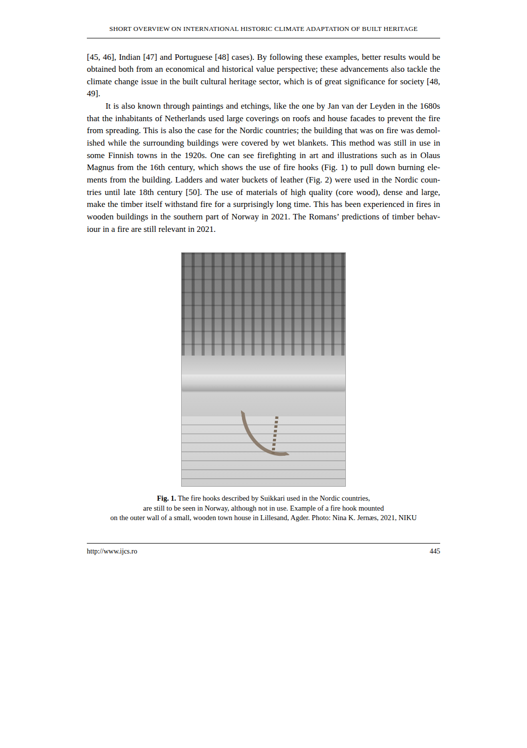Short Overview on International Historic Climate Adaptation of Built Heritage
[45, 46], Indian [47] and Portuguese [48] cases). By following these examples, better results would be obtained both from an economical and historical value perspective; these advancements also tackle the climate change issue in the built cultural heritage sector, which is of great significance for society [48, 49].
It is also known through paintings and etchings, like the one by Jan van der Leyden in the 1680s that the inhabitants of Netherlands used large coverings on roofs and house facades to prevent the fire from spreading. This is also the case for the Nordic countries; the building that was on fire was demolished while the surrounding buildings were covered by wet blankets. This method was still in use in some Finnish towns in the 1920s. One can see firefighting in art and illustrations such as in Olaus Magnus from the 16th century, which shows the use of fire hooks (Fig. 1) to pull down burning elements from the building. Ladders and water buckets of leather (Fig. 2) were used in the Nordic countries until late 18th century [50]. The use of materials of high quality (core wood), dense and large, make the timber itself withstand fire for a surprisingly long time. This has been experienced in fires in wooden buildings in the southern part of Norway in 2021. The Romans’ predictions of timber behaviour in a fire are still relevant in 2021.
Fig. 1. The fire hooks described by Suikkari used in the Nordic countries,
are still to be seen in Norway, although not in use. Example of a fire hook mounted
on the outer wall of a small, wooden town house in Lillesand, Agder. Photo: Nina K. Jernæs, 2021, NIKU
http://www.ijcs.ro 445